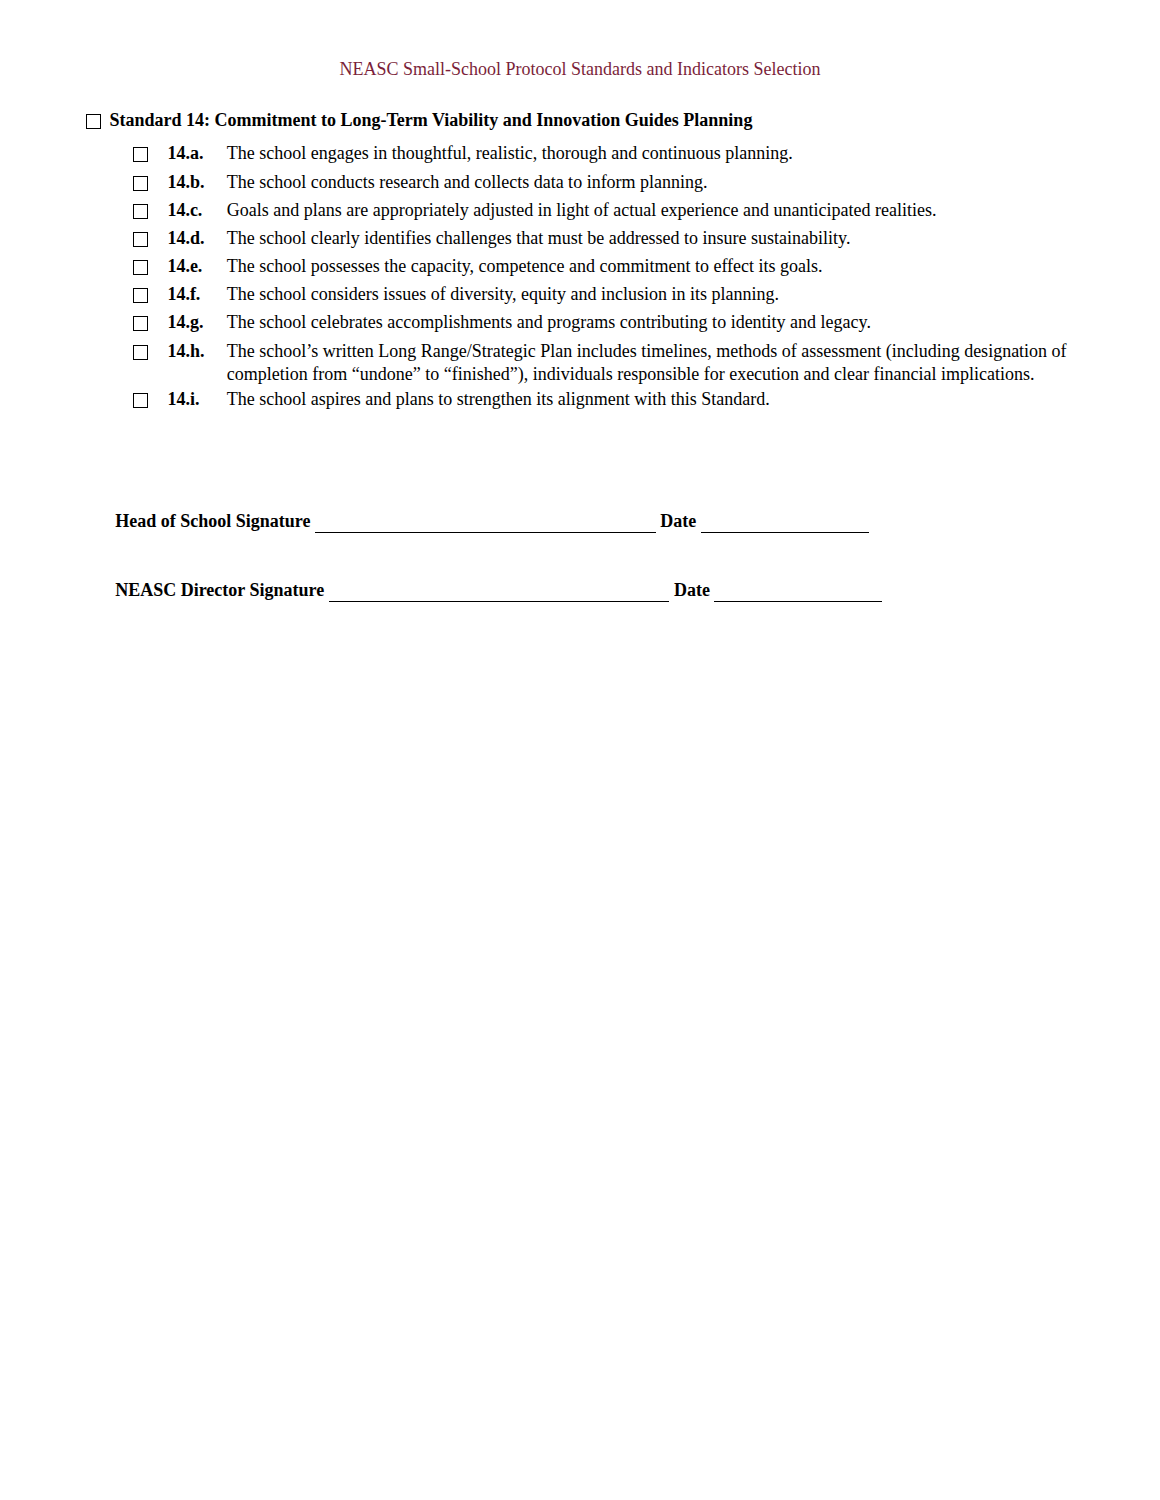NEASC Small-School Protocol Standards and Indicators Selection
Standard 14: Commitment to Long-Term Viability and Innovation Guides Planning
| | 14.a. | The school engages in thoughtful, realistic, thorough and continuous planning. |
| | 14.b. | The school conducts research and collects data to inform planning. |
| | 14.c. | Goals and plans are appropriately adjusted in light of actual experience and unanticipated realities. |
| | 14.d. | The school clearly identifies challenges that must be addressed to insure sustainability. |
| | 14.e. | The school possesses the capacity, competence and commitment to effect its goals. |
| | 14.f. | The school considers issues of diversity, equity and inclusion in its planning. |
| | 14.g. | The school celebrates accomplishments and programs contributing to identity and legacy. |
| | 14.h. | The school’s written Long Range/Strategic Plan includes timelines, methods of assessment (including designation of completion from “undone” to “finished”), individuals responsible for execution and clear financial implications. |
| | 14.i. | The school aspires and plans to strengthen its alignment with this Standard. |
Head of School Signature Date
NEASC Director Signature Date